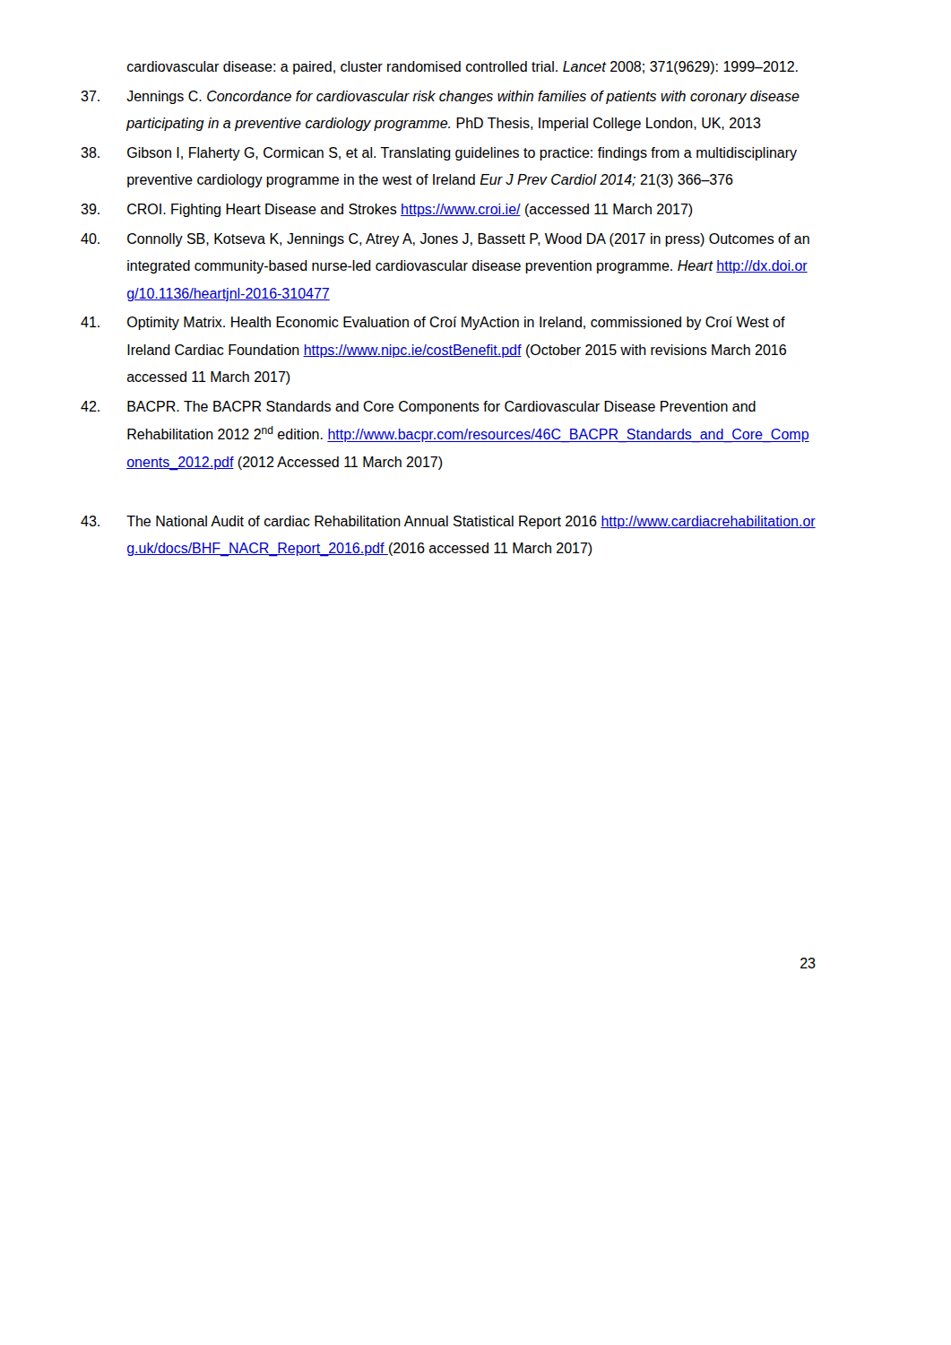cardiovascular disease: a paired, cluster randomised controlled trial. Lancet 2008; 371(9629): 1999–2012.
37. Jennings C. Concordance for cardiovascular risk changes within families of patients with coronary disease participating in a preventive cardiology programme. PhD Thesis, Imperial College London, UK, 2013
38. Gibson I, Flaherty G, Cormican S, et al. Translating guidelines to practice: findings from a multidisciplinary preventive cardiology programme in the west of Ireland Eur J Prev Cardiol 2014; 21(3) 366–376
39. CROI. Fighting Heart Disease and Strokes https://www.croi.ie/ (accessed 11 March 2017)
40. Connolly SB, Kotseva K, Jennings C, Atrey A, Jones J, Bassett P, Wood DA (2017 in press) Outcomes of an integrated community-based nurse-led cardiovascular disease prevention programme. Heart http://dx.doi.org/10.1136/heartjnl-2016-310477
41. Optimity Matrix. Health Economic Evaluation of Croí MyAction in Ireland, commissioned by Croí West of Ireland Cardiac Foundation https://www.nipc.ie/costBenefit.pdf (October 2015 with revisions March 2016 accessed 11 March 2017)
42. BACPR. The BACPR Standards and Core Components for Cardiovascular Disease Prevention and Rehabilitation 2012 2nd edition. http://www.bacpr.com/resources/46C_BACPR_Standards_and_Core_Components_2012.pdf (2012 Accessed 11 March 2017)
43. The National Audit of cardiac Rehabilitation Annual Statistical Report 2016 http://www.cardiacrehabilitation.org.uk/docs/BHF_NACR_Report_2016.pdf (2016 accessed 11 March 2017)
23